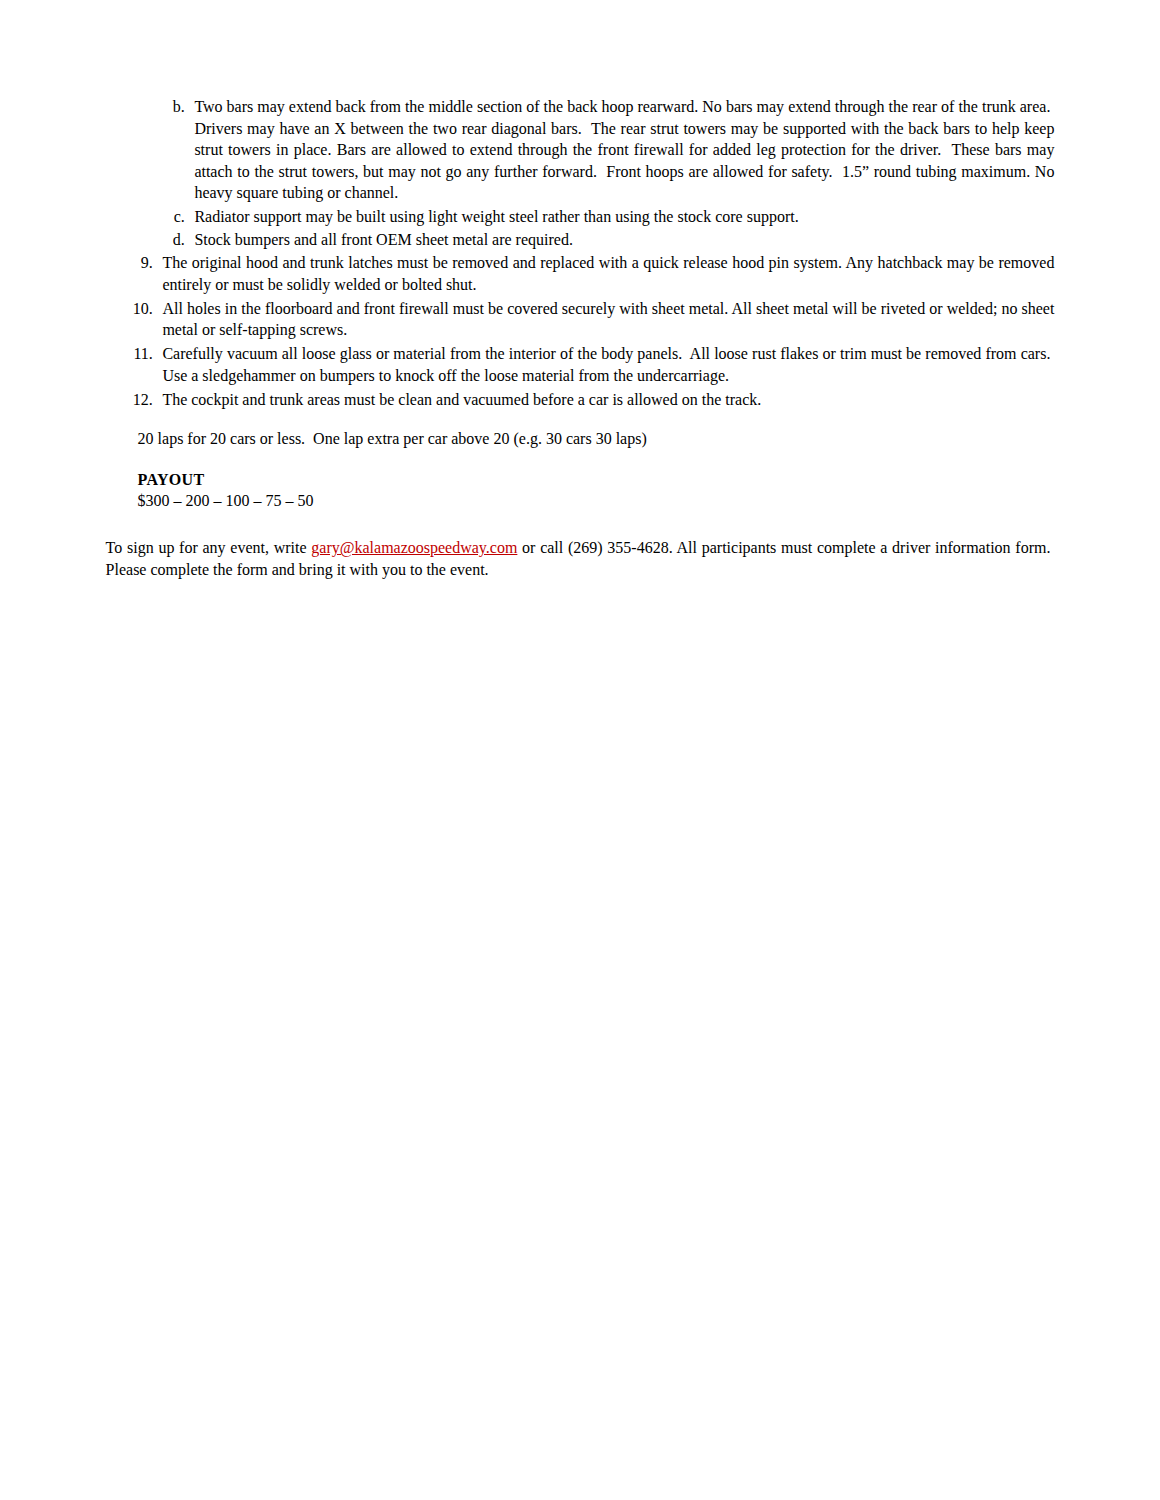Two bars may extend back from the middle section of the back hoop rearward. No bars may extend through the rear of the trunk area. Drivers may have an X between the two rear diagonal bars. The rear strut towers may be supported with the back bars to help keep strut towers in place. Bars are allowed to extend through the front firewall for added leg protection for the driver. These bars may attach to the strut towers, but may not go any further forward. Front hoops are allowed for safety. 1.5” round tubing maximum. No heavy square tubing or channel.
Radiator support may be built using light weight steel rather than using the stock core support.
Stock bumpers and all front OEM sheet metal are required.
The original hood and trunk latches must be removed and replaced with a quick release hood pin system. Any hatchback may be removed entirely or must be solidly welded or bolted shut.
All holes in the floorboard and front firewall must be covered securely with sheet metal. All sheet metal will be riveted or welded; no sheet metal or self-tapping screws.
Carefully vacuum all loose glass or material from the interior of the body panels. All loose rust flakes or trim must be removed from cars. Use a sledgehammer on bumpers to knock off the loose material from the undercarriage.
The cockpit and trunk areas must be clean and vacuumed before a car is allowed on the track.
20 laps for 20 cars or less. One lap extra per car above 20 (e.g. 30 cars 30 laps)
PAYOUT
$300 – 200 – 100 – 75 – 50
To sign up for any event, write gary@kalamazoospeedway.com or call (269) 355-4628. All participants must complete a driver information form. Please complete the form and bring it with you to the event.